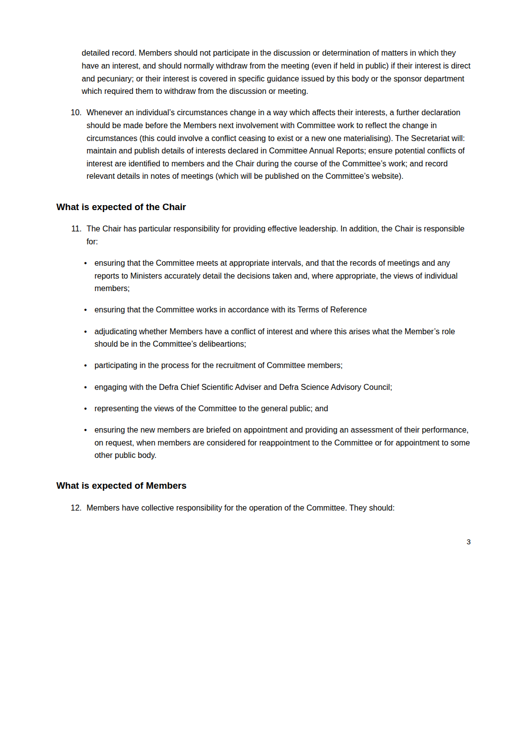detailed record. Members should not participate in the discussion or determination of matters in which they have an interest, and should normally withdraw from the meeting (even if held in public) if their interest is direct and pecuniary; or their interest is covered in specific guidance issued by this body or the sponsor department which required them to withdraw from the discussion or meeting.
10.
Whenever an individual’s circumstances change in a way which affects their interests, a further declaration should be made before the Members next involvement with Committee work to reflect the change in circumstances (this could involve a conflict ceasing to exist or a new one materialising). The Secretariat will: maintain and publish details of interests declared in Committee Annual Reports; ensure potential conflicts of interest are identified to members and the Chair during the course of the Committee’s work; and record relevant details in notes of meetings (which will be published on the Committee’s website).
What is expected of the Chair
11.
The Chair has particular responsibility for providing effective leadership. In addition, the Chair is responsible for:
ensuring that the Committee meets at appropriate intervals, and that the records of meetings and any reports to Ministers accurately detail the decisions taken and, where appropriate, the views of individual members;
ensuring that the Committee works in accordance with its Terms of Reference
adjudicating whether Members have a conflict of interest and where this arises what the Member’s role should be in the Committee’s delibeartions;
participating in the process for the recruitment of Committee members;
engaging with the Defra Chief Scientific Adviser and Defra Science Advisory Council;
representing the views of the Committee to the general public; and
ensuring the new members are briefed on appointment and providing an assessment of their performance, on request, when members are considered for reappointment to the Committee or for appointment to some other public body.
What is expected of Members
12.
Members have collective responsibility for the operation of the Committee. They should:
3